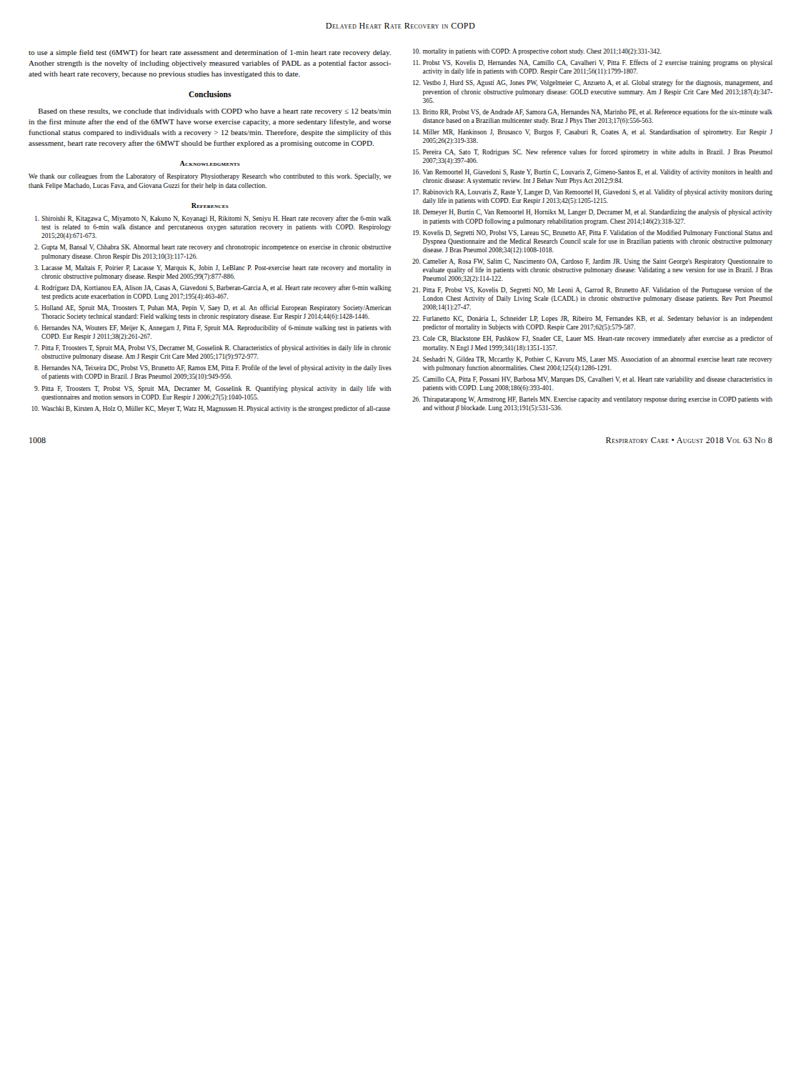Delayed Heart Rate Recovery in COPD
to use a simple field test (6MWT) for heart rate assessment and determination of 1-min heart rate recovery delay. Another strength is the novelty of including objectively measured variables of PADL as a potential factor associated with heart rate recovery, because no previous studies has investigated this to date.
Conclusions
Based on these results, we conclude that individuals with COPD who have a heart rate recovery ≤ 12 beats/min in the first minute after the end of the 6MWT have worse exercise capacity, a more sedentary lifestyle, and worse functional status compared to individuals with a recovery > 12 beats/min. Therefore, despite the simplicity of this assessment, heart rate recovery after the 6MWT should be further explored as a promising outcome in COPD.
Acknowledgments
We thank our colleagues from the Laboratory of Respiratory Physiotherapy Research who contributed to this work. Specially, we thank Felipe Machado, Lucas Fava, and Giovana Guzzi for their help in data collection.
References
Shiroishi R, Kitagawa C, Miyamoto N, Kakuno N, Koyanagi H, Rikitomi N, Seniyu H. Heart rate recovery after the 6-min walk test is related to 6-min walk distance and percutaneous oxygen saturation recovery in patients with COPD. Respirology 2015;20(4):671-673.
Gupta M, Bansal V, Chhabra SK. Abnormal heart rate recovery and chronotropic incompetence on exercise in chronic obstructive pulmonary disease. Chron Respir Dis 2013;10(3):117-126.
Lacasse M, Maltais F, Poirier P, Lacasse Y, Marquis K, Jobin J, LeBlanc P. Post-exercise heart rate recovery and mortality in chronic obstructive pulmonary disease. Respir Med 2005;99(7):877-886.
Rodríguez DA, Kortianou EA, Alison JA, Casas A, Giavedoni S, Barberan-Garcia A, et al. Heart rate recovery after 6-min walking test predicts acute exacerbation in COPD. Lung 2017;195(4):463-467.
Holland AE, Spruit MA, Troosters T, Puhan MA, Pepin V, Saey D, et al. An official European Respiratory Society/American Thoracic Society technical standard: Field walking tests in chronic respiratory disease. Eur Respir J 2014;44(6):1428-1446.
Hernandes NA, Wouters EF, Meijer K, Annegarn J, Pitta F, Spruit MA. Reproducibility of 6-minute walking test in patients with COPD. Eur Respir J 2011;38(2):261-267.
Pitta F, Troosters T, Spruit MA, Probst VS, Decramer M, Gosselink R. Characteristics of physical activities in daily life in chronic obstructive pulmonary disease. Am J Respir Crit Care Med 2005;171(9):972-977.
Hernandes NA, Teixeira DC, Probst VS, Brunetto AF, Ramos EM, Pitta F. Profile of the level of physical activity in the daily lives of patients with COPD in Brazil. J Bras Pneumol 2009;35(10):949-956.
Pitta F, Troosters T, Probst VS, Spruit MA, Decramer M, Gosselink R. Quantifying physical activity in daily life with questionnaires and motion sensors in COPD. Eur Respir J 2006;27(5):1040-1055.
Waschki B, Kirsten A, Holz O, Müller KC, Meyer T, Watz H, Magnussen H. Physical activity is the strongest predictor of all-cause
mortality in patients with COPD: A prospective cohort study. Chest 2011;140(2):331-342.
Probst VS, Kovelis D, Hernandes NA, Camillo CA, Cavalheri V, Pitta F. Effects of 2 exercise training programs on physical activity in daily life in patients with COPD. Respir Care 2011;56(11):1799-1807.
Vestbo J, Hurd SS, Agustí AG, Jones PW, Volgelmeier C, Anzueto A, et al. Global strategy for the diagnosis, management, and prevention of chronic obstructive pulmonary disease: GOLD executive summary. Am J Respir Crit Care Med 2013;187(4):347-365.
Britto RR, Probst VS, de Andrade AF, Samora GA, Hernandes NA, Marinho PE, et al. Reference equations for the six-minute walk distance based on a Brazilian multicenter study. Braz J Phys Ther 2013;17(6):556-563.
Miller MR, Hankinson J, Brusasco V, Burgos F, Casaburi R, Coates A, et al. Standardisation of spirometry. Eur Respir J 2005;26(2):319-338.
Pereira CA, Sato T, Rodrigues SC. New reference values for forced spirometry in white adults in Brazil. J Bras Pneumol 2007;33(4):397-406.
Van Remoortel H, Giavedoni S, Raste Y, Burtin C, Louvaris Z, Gimeno-Santos E, et al. Validity of activity monitors in health and chronic disease: A systematic review. Int J Behav Nutr Phys Act 2012;9:84.
Rabinovich RA, Louvaris Z, Raste Y, Langer D, Van Remoortel H, Giavedoni S, et al. Validity of physical activity monitors during daily life in patients with COPD. Eur Respir J 2013;42(5):1205-1215.
Demeyer H, Burtin C, Van Remoortel H, Hornikx M, Langer D, Decramer M, et al. Standardizing the analysis of physical activity in patients with COPD following a pulmonary rehabilitation program. Chest 2014;146(2):318-327.
Kovelis D, Segretti NO, Probst VS, Lareau SC, Brunetto AF, Pitta F. Validation of the Modified Pulmonary Functional Status and Dyspnea Questionnaire and the Medical Research Council scale for use in Brazilian patients with chronic obstructive pulmonary disease. J Bras Pneumol 2008;34(12):1008-1018.
Camelier A, Rosa FW, Salim C, Nascimento OA, Cardoso F, Jardim JR. Using the Saint George's Respiratory Questionnaire to evaluate quality of life in patients with chronic obstructive pulmonary disease: Validating a new version for use in Brazil. J Bras Pneumol 2006;32(2):114-122.
Pitta F, Probst VS, Kovelis D, Segretti NO, Mt Leoni A, Garrod R, Brunetto AF. Validation of the Portuguese version of the London Chest Activity of Daily Living Scale (LCADL) in chronic obstructive pulmonary disease patients. Rev Port Pneumol 2008;14(1):27-47.
Furlanetto KC, Donária L, Schneider LP, Lopes JR, Ribeiro M, Fernandes KB, et al. Sedentary behavior is an independent predictor of mortality in Subjects with COPD. Respir Care 2017;62(5):579-587.
Cole CR, Blackstone EH, Pashkow FJ, Snader CE, Lauer MS. Heart-rate recovery immediately after exercise as a predictor of mortality. N Engl J Med 1999;341(18):1351-1357.
Seshadri N, Gildea TR, Mccarthy K, Pothier C, Kavuru MS, Lauer MS. Association of an abnormal exercise heart rate recovery with pulmonary function abnormalities. Chest 2004;125(4):1286-1291.
Camillo CA, Pitta F, Possani HV, Barbosa MV, Marques DS, Cavalheri V, et al. Heart rate variability and disease characteristics in patients with COPD. Lung 2008;186(6):393-401.
Thirapatarapong W, Armstrong HF, Bartels MN. Exercise capacity and ventilatory response during exercise in COPD patients with and without β blockade. Lung 2013;191(5):531-536.
1008
Respiratory Care • August 2018 Vol 63 No 8